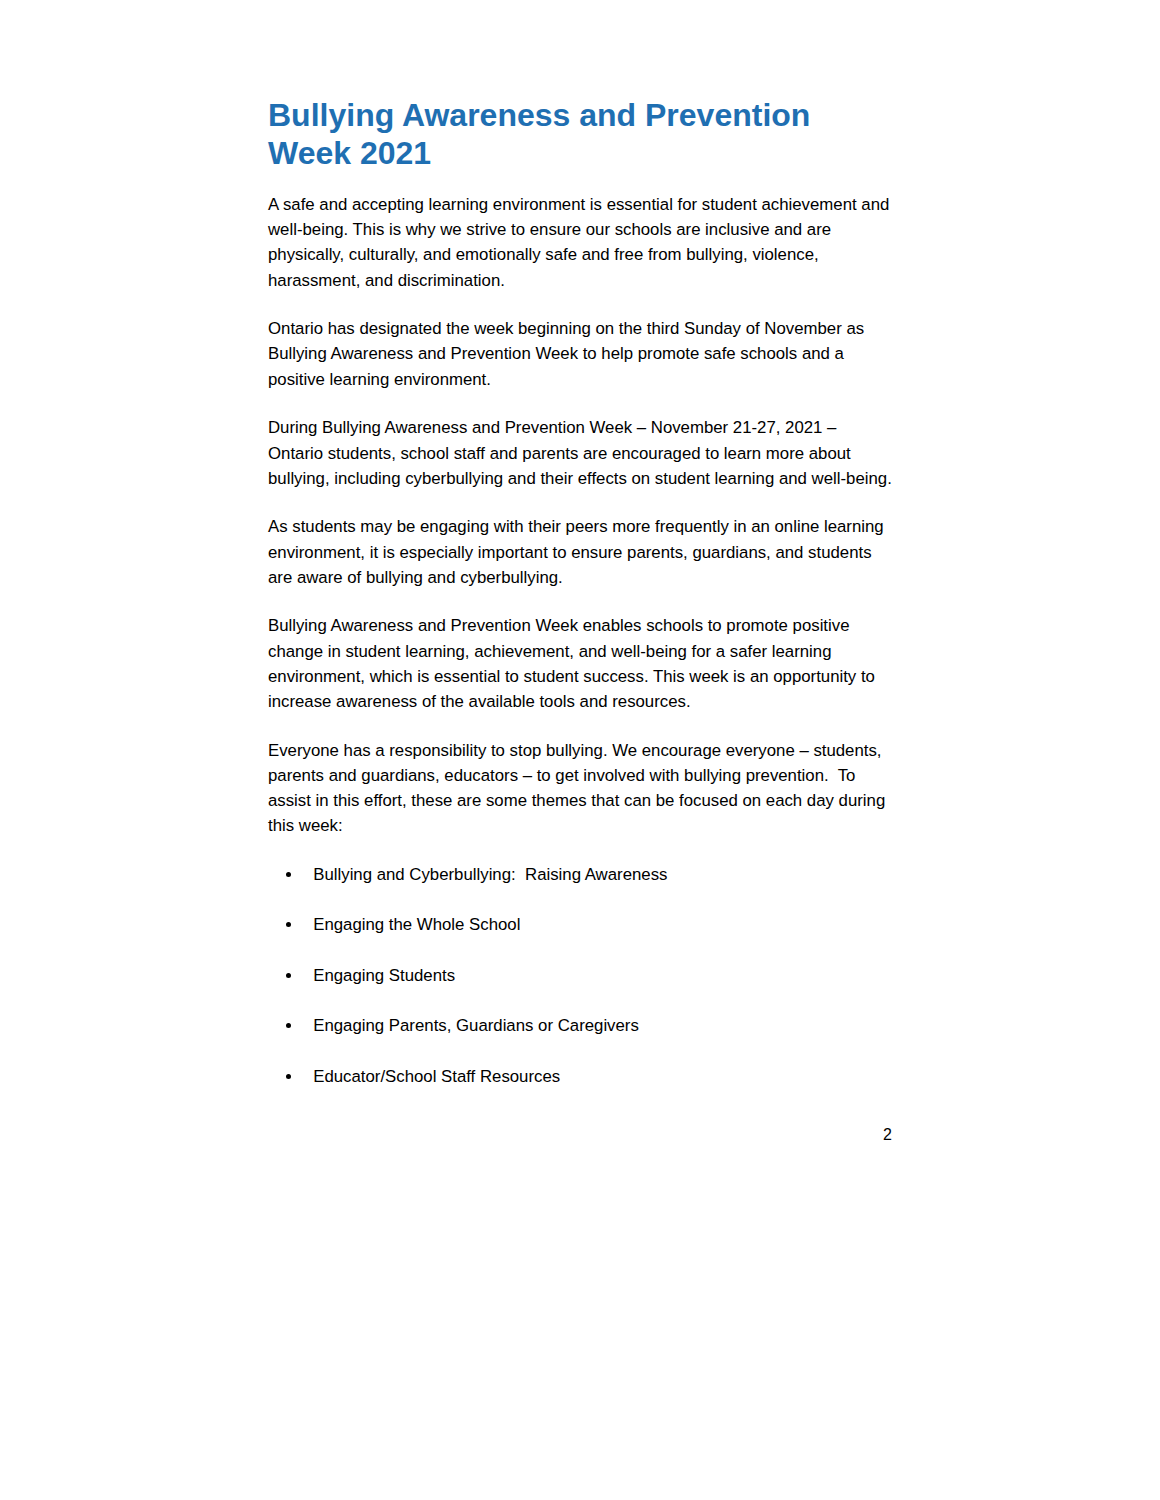Bullying Awareness and Prevention Week 2021
A safe and accepting learning environment is essential for student achievement and well-being. This is why we strive to ensure our schools are inclusive and are physically, culturally, and emotionally safe and free from bullying, violence, harassment, and discrimination.
Ontario has designated the week beginning on the third Sunday of November as Bullying Awareness and Prevention Week to help promote safe schools and a positive learning environment.
During Bullying Awareness and Prevention Week – November 21-27, 2021 – Ontario students, school staff and parents are encouraged to learn more about bullying, including cyberbullying and their effects on student learning and well-being.
As students may be engaging with their peers more frequently in an online learning environment, it is especially important to ensure parents, guardians, and students are aware of bullying and cyberbullying.
Bullying Awareness and Prevention Week enables schools to promote positive change in student learning, achievement, and well-being for a safer learning environment, which is essential to student success. This week is an opportunity to increase awareness of the available tools and resources.
Everyone has a responsibility to stop bullying. We encourage everyone – students, parents and guardians, educators – to get involved with bullying prevention. To assist in this effort, these are some themes that can be focused on each day during this week:
Bullying and Cyberbullying: Raising Awareness
Engaging the Whole School
Engaging Students
Engaging Parents, Guardians or Caregivers
Educator/School Staff Resources
2